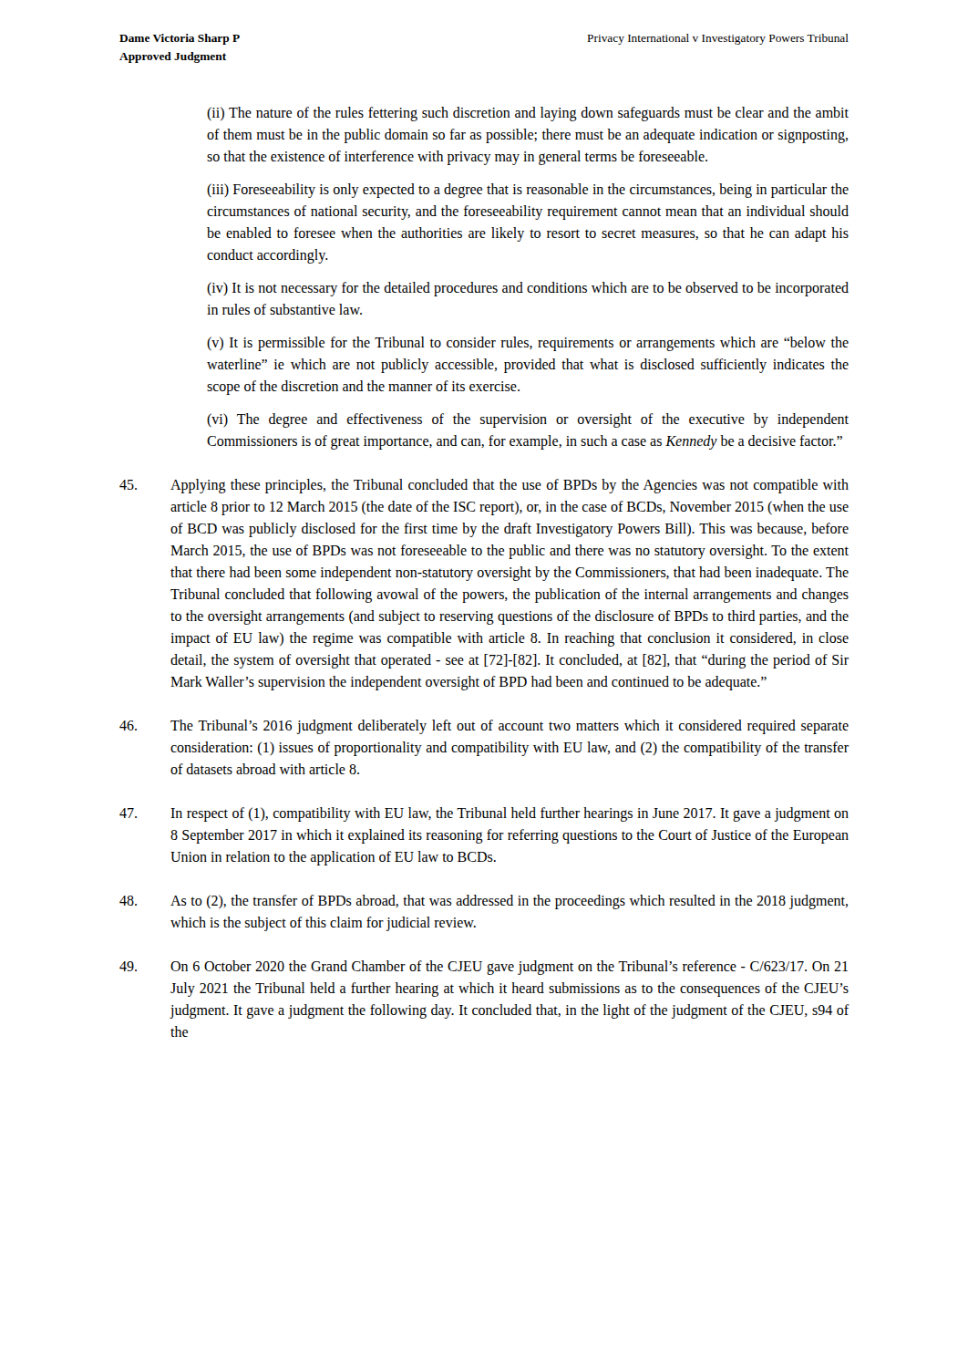Dame Victoria Sharp P
Approved Judgment
Privacy International v Investigatory Powers Tribunal
(ii) The nature of the rules fettering such discretion and laying down safeguards must be clear and the ambit of them must be in the public domain so far as possible; there must be an adequate indication or signposting, so that the existence of interference with privacy may in general terms be foreseeable.
(iii) Foreseeability is only expected to a degree that is reasonable in the circumstances, being in particular the circumstances of national security, and the foreseeability requirement cannot mean that an individual should be enabled to foresee when the authorities are likely to resort to secret measures, so that he can adapt his conduct accordingly.
(iv) It is not necessary for the detailed procedures and conditions which are to be observed to be incorporated in rules of substantive law.
(v) It is permissible for the Tribunal to consider rules, requirements or arrangements which are “below the waterline” ie which are not publicly accessible, provided that what is disclosed sufficiently indicates the scope of the discretion and the manner of its exercise.
(vi) The degree and effectiveness of the supervision or oversight of the executive by independent Commissioners is of great importance, and can, for example, in such a case as Kennedy be a decisive factor.”
Applying these principles, the Tribunal concluded that the use of BPDs by the Agencies was not compatible with article 8 prior to 12 March 2015 (the date of the ISC report), or, in the case of BCDs, November 2015 (when the use of BCD was publicly disclosed for the first time by the draft Investigatory Powers Bill). This was because, before March 2015, the use of BPDs was not foreseeable to the public and there was no statutory oversight. To the extent that there had been some independent non-statutory oversight by the Commissioners, that had been inadequate. The Tribunal concluded that following avowal of the powers, the publication of the internal arrangements and changes to the oversight arrangements (and subject to reserving questions of the disclosure of BPDs to third parties, and the impact of EU law) the regime was compatible with article 8. In reaching that conclusion it considered, in close detail, the system of oversight that operated - see at [72]-[82]. It concluded, at [82], that “during the period of Sir Mark Waller’s supervision the independent oversight of BPD had been and continued to be adequate.”
The Tribunal’s 2016 judgment deliberately left out of account two matters which it considered required separate consideration: (1) issues of proportionality and compatibility with EU law, and (2) the compatibility of the transfer of datasets abroad with article 8.
In respect of (1), compatibility with EU law, the Tribunal held further hearings in June 2017. It gave a judgment on 8 September 2017 in which it explained its reasoning for referring questions to the Court of Justice of the European Union in relation to the application of EU law to BCDs.
As to (2), the transfer of BPDs abroad, that was addressed in the proceedings which resulted in the 2018 judgment, which is the subject of this claim for judicial review.
On 6 October 2020 the Grand Chamber of the CJEU gave judgment on the Tribunal’s reference - C/623/17. On 21 July 2021 the Tribunal held a further hearing at which it heard submissions as to the consequences of the CJEU’s judgment. It gave a judgment the following day. It concluded that, in the light of the judgment of the CJEU, s94 of the